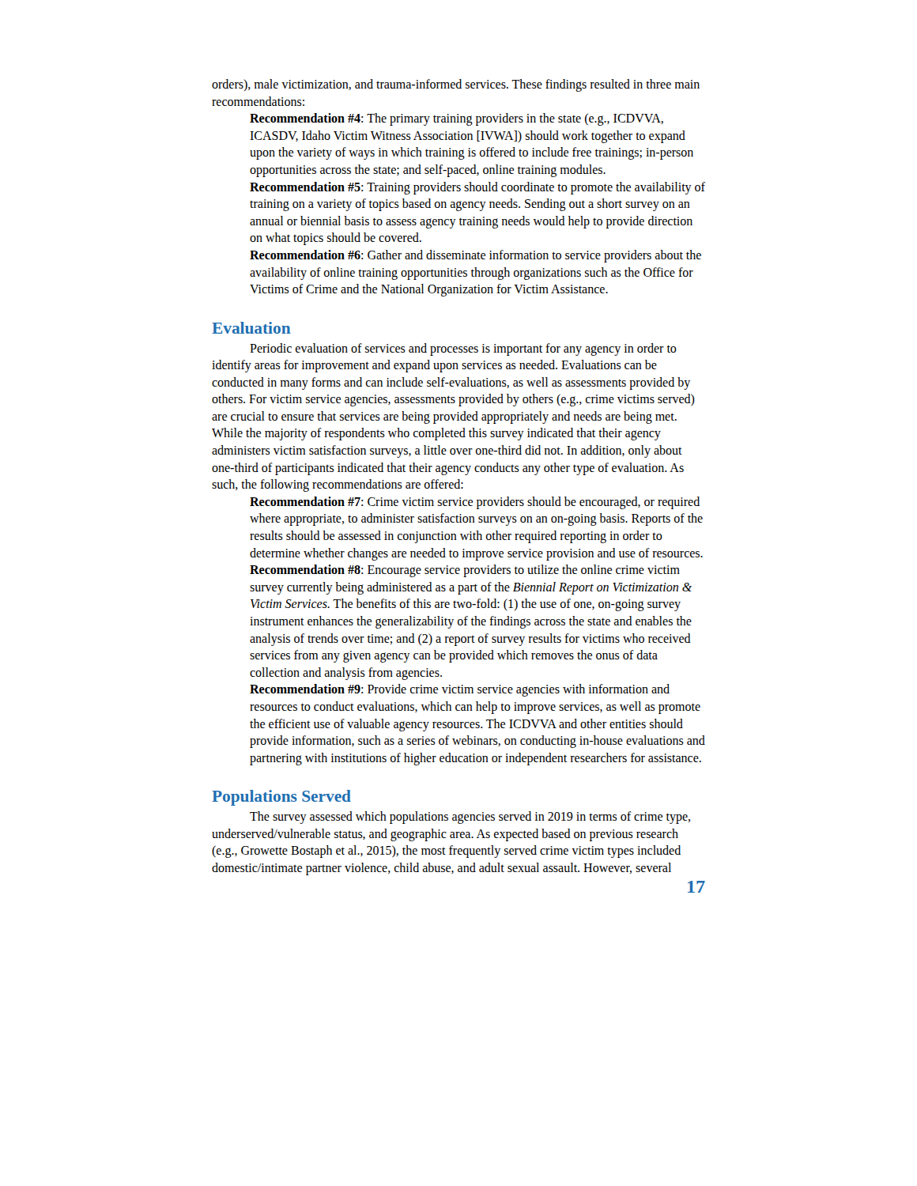orders), male victimization, and trauma-informed services. These findings resulted in three main recommendations:
Recommendation #4: The primary training providers in the state (e.g., ICDVVA, ICASDV, Idaho Victim Witness Association [IVWA]) should work together to expand upon the variety of ways in which training is offered to include free trainings; in-person opportunities across the state; and self-paced, online training modules.
Recommendation #5: Training providers should coordinate to promote the availability of training on a variety of topics based on agency needs. Sending out a short survey on an annual or biennial basis to assess agency training needs would help to provide direction on what topics should be covered.
Recommendation #6: Gather and disseminate information to service providers about the availability of online training opportunities through organizations such as the Office for Victims of Crime and the National Organization for Victim Assistance.
Evaluation
Periodic evaluation of services and processes is important for any agency in order to identify areas for improvement and expand upon services as needed. Evaluations can be conducted in many forms and can include self-evaluations, as well as assessments provided by others. For victim service agencies, assessments provided by others (e.g., crime victims served) are crucial to ensure that services are being provided appropriately and needs are being met. While the majority of respondents who completed this survey indicated that their agency administers victim satisfaction surveys, a little over one-third did not. In addition, only about one-third of participants indicated that their agency conducts any other type of evaluation. As such, the following recommendations are offered:
Recommendation #7: Crime victim service providers should be encouraged, or required where appropriate, to administer satisfaction surveys on an on-going basis. Reports of the results should be assessed in conjunction with other required reporting in order to determine whether changes are needed to improve service provision and use of resources.
Recommendation #8: Encourage service providers to utilize the online crime victim survey currently being administered as a part of the Biennial Report on Victimization & Victim Services. The benefits of this are two-fold: (1) the use of one, on-going survey instrument enhances the generalizability of the findings across the state and enables the analysis of trends over time; and (2) a report of survey results for victims who received services from any given agency can be provided which removes the onus of data collection and analysis from agencies.
Recommendation #9: Provide crime victim service agencies with information and resources to conduct evaluations, which can help to improve services, as well as promote the efficient use of valuable agency resources. The ICDVVA and other entities should provide information, such as a series of webinars, on conducting in-house evaluations and partnering with institutions of higher education or independent researchers for assistance.
Populations Served
The survey assessed which populations agencies served in 2019 in terms of crime type, underserved/vulnerable status, and geographic area. As expected based on previous research (e.g., Growette Bostaph et al., 2015), the most frequently served crime victim types included domestic/intimate partner violence, child abuse, and adult sexual assault. However, several
17